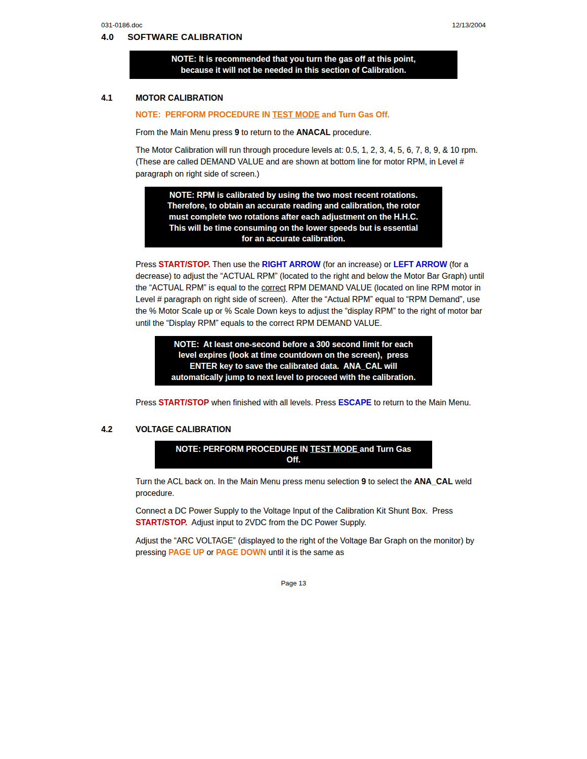031-0186.doc 12/13/2004
4.0 SOFTWARE CALIBRATION
NOTE: It is recommended that you turn the gas off at this point,
because it will not be needed in this section of Calibration.
4.1 MOTOR CALIBRATION
NOTE: PERFORM PROCEDURE IN TEST MODE and Turn Gas Off.
From the Main Menu press 9 to return to the ANACAL procedure.
The Motor Calibration will run through procedure levels at: 0.5, 1, 2, 3, 4, 5, 6, 7, 8, 9, & 10 rpm. (These are called DEMAND VALUE and are shown at bottom line for motor RPM, in Level # paragraph on right side of screen.)
NOTE: RPM is calibrated by using the two most recent rotations.
Therefore, to obtain an accurate reading and calibration, the rotor
must complete two rotations after each adjustment on the H.H.C.
This will be time consuming on the lower speeds but is essential
for an accurate calibration.
Press START/STOP. Then use the RIGHT ARROW (for an increase) or LEFT ARROW (for a decrease) to adjust the “ACTUAL RPM” (located to the right and below the Motor Bar Graph) until the “ACTUAL RPM” is equal to the correct RPM DEMAND VALUE (located on line RPM motor in Level # paragraph on right side of screen). After the “Actual RPM” equal to “RPM Demand”, use the % Motor Scale up or % Scale Down keys to adjust the “display RPM” to the right of motor bar until the “Display RPM” equals to the correct RPM DEMAND VALUE.
NOTE: At least one-second before a 300 second limit for each
level expires (look at time countdown on the screen), press
ENTER key to save the calibrated data. ANA_CAL will
automatically jump to next level to proceed with the calibration.
Press START/STOP when finished with all levels. Press ESCAPE to return to the Main Menu.
4.2 VOLTAGE CALIBRATION
NOTE: PERFORM PROCEDURE IN TEST MODE and Turn Gas
Off.
Turn the ACL back on. In the Main Menu press menu selection 9 to select the ANA_CAL weld procedure.
Connect a DC Power Supply to the Voltage Input of the Calibration Kit Shunt Box. Press START/STOP. Adjust input to 2VDC from the DC Power Supply.
Adjust the “ARC VOLTAGE” (displayed to the right of the Voltage Bar Graph on the monitor) by pressing PAGE UP or PAGE DOWN until it is the same as
Page 13